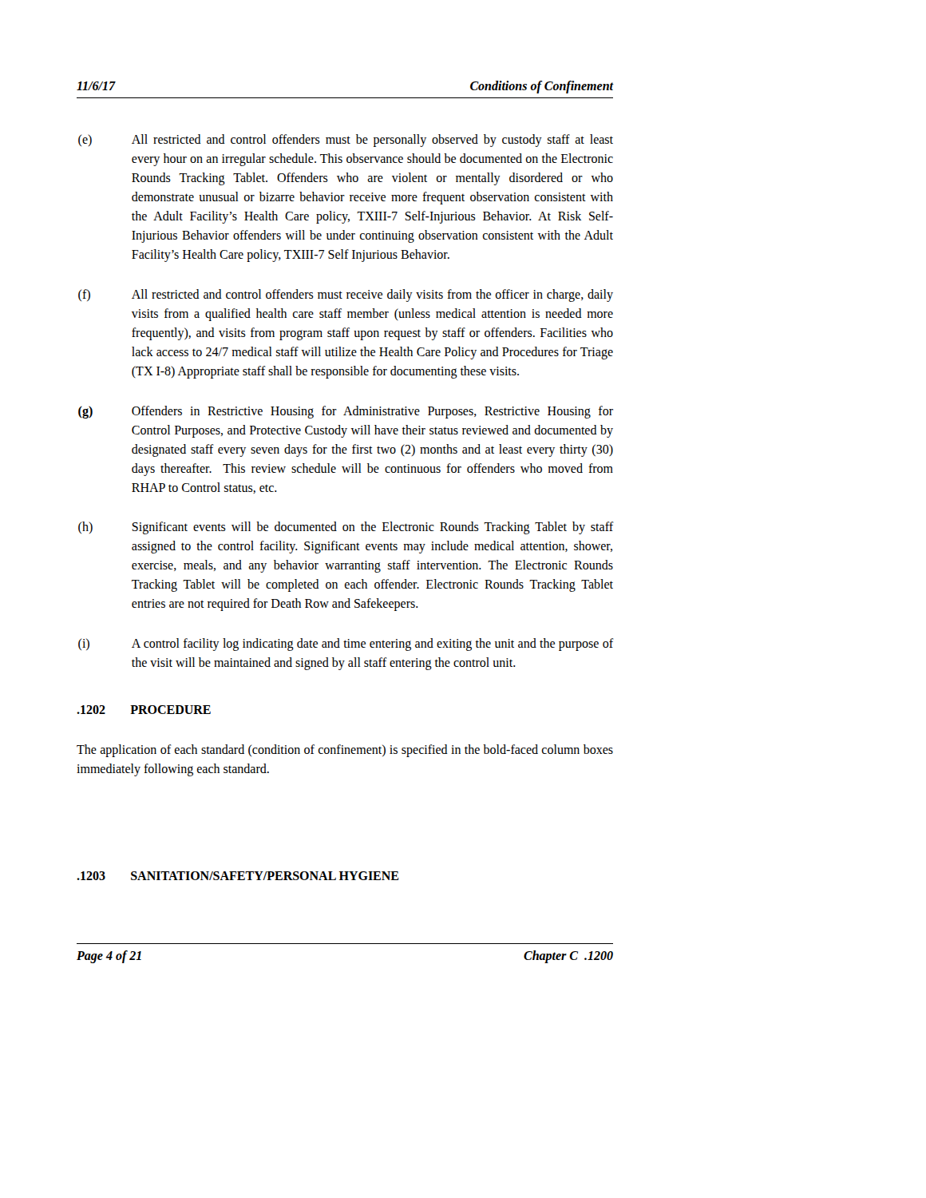11/6/17 Conditions of Confinement
(e) All restricted and control offenders must be personally observed by custody staff at least every hour on an irregular schedule. This observance should be documented on the Electronic Rounds Tracking Tablet. Offenders who are violent or mentally disordered or who demonstrate unusual or bizarre behavior receive more frequent observation consistent with the Adult Facility’s Health Care policy, TXIII-7 Self-Injurious Behavior. At Risk Self-Injurious Behavior offenders will be under continuing observation consistent with the Adult Facility’s Health Care policy, TXIII-7 Self Injurious Behavior.
(f) All restricted and control offenders must receive daily visits from the officer in charge, daily visits from a qualified health care staff member (unless medical attention is needed more frequently), and visits from program staff upon request by staff or offenders. Facilities who lack access to 24/7 medical staff will utilize the Health Care Policy and Procedures for Triage (TX I-8) Appropriate staff shall be responsible for documenting these visits.
(g) Offenders in Restrictive Housing for Administrative Purposes, Restrictive Housing for Control Purposes, and Protective Custody will have their status reviewed and documented by designated staff every seven days for the first two (2) months and at least every thirty (30) days thereafter. This review schedule will be continuous for offenders who moved from RHAP to Control status, etc.
(h) Significant events will be documented on the Electronic Rounds Tracking Tablet by staff assigned to the control facility. Significant events may include medical attention, shower, exercise, meals, and any behavior warranting staff intervention. The Electronic Rounds Tracking Tablet will be completed on each offender. Electronic Rounds Tracking Tablet entries are not required for Death Row and Safekeepers.
(i) A control facility log indicating date and time entering and exiting the unit and the purpose of the visit will be maintained and signed by all staff entering the control unit.
.1202 PROCEDURE
The application of each standard (condition of confinement) is specified in the bold-faced column boxes immediately following each standard.
.1203 SANITATION/SAFETY/PERSONAL HYGIENE
Page 4 of 21 Chapter C .1200